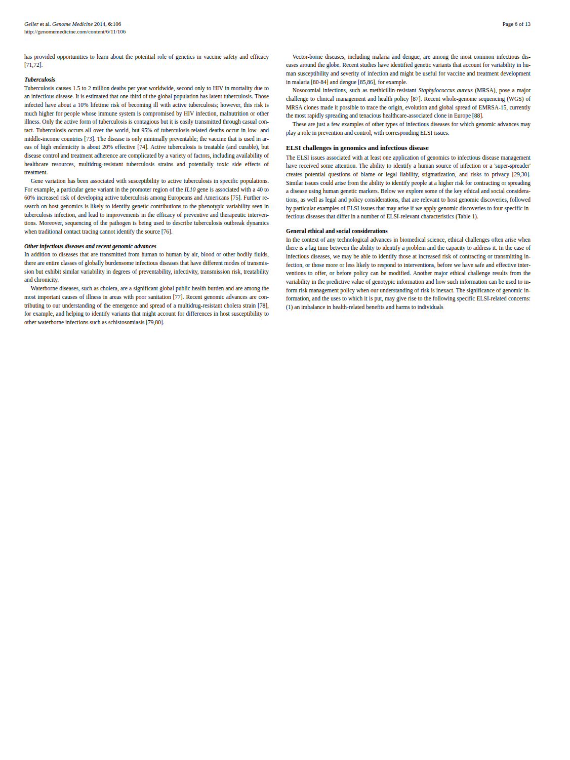Geller et al. Genome Medicine 2014, 6: 106
http://genomemedicine.com/content/6/11/106
Page 6 of 13
has provided opportunities to learn about the potential role of genetics in vaccine safety and efficacy [71,72].
Tuberculosis
Tuberculosis causes 1.5 to 2 million deaths per year worldwide, second only to HIV in mortality due to an infectious disease. It is estimated that one-third of the global population has latent tuberculosis. Those infected have about a 10% lifetime risk of becoming ill with active tuberculosis; however, this risk is much higher for people whose immune system is compromised by HIV infection, malnutrition or other illness. Only the active form of tuberculosis is contagious but it is easily transmitted through casual contact. Tuberculosis occurs all over the world, but 95% of tuberculosis-related deaths occur in low- and middle-income countries [73]. The disease is only minimally preventable; the vaccine that is used in areas of high endemicity is about 20% effective [74]. Active tuberculosis is treatable (and curable), but disease control and treatment adherence are complicated by a variety of factors, including availability of healthcare resources, multidrug-resistant tuberculosis strains and potentially toxic side effects of treatment.
Gene variation has been associated with susceptibility to active tuberculosis in specific populations. For example, a particular gene variant in the promoter region of the IL10 gene is associated with a 40 to 60% increased risk of developing active tuberculosis among Europeans and Americans [75]. Further research on host genomics is likely to identify genetic contributions to the phenotypic variability seen in tuberculosis infection, and lead to improvements in the efficacy of preventive and therapeutic interventions. Moreover, sequencing of the pathogen is being used to describe tuberculosis outbreak dynamics when traditional contact tracing cannot identify the source [76].
Other infectious diseases and recent genomic advances
In addition to diseases that are transmitted from human to human by air, blood or other bodily fluids, there are entire classes of globally burdensome infectious diseases that have different modes of transmission but exhibit similar variability in degrees of preventability, infectivity, transmission risk, treatability and chronicity.
Waterborne diseases, such as cholera, are a significant global public health burden and are among the most important causes of illness in areas with poor sanitation [77]. Recent genomic advances are contributing to our understanding of the emergence and spread of a multidrug-resistant cholera strain [78], for example, and helping to identify variants that might account for differences in host susceptibility to other waterborne infections such as schistosomiasis [79,80].
Vector-borne diseases, including malaria and dengue, are among the most common infectious diseases around the globe. Recent studies have identified genetic variants that account for variability in human susceptibility and severity of infection and might be useful for vaccine and treatment development in malaria [80-84] and dengue [85,86], for example.
Nosocomial infections, such as methicillin-resistant Staphylococcus aureus (MRSA), pose a major challenge to clinical management and health policy [87]. Recent whole-genome sequencing (WGS) of MRSA clones made it possible to trace the origin, evolution and global spread of EMRSA-15, currently the most rapidly spreading and tenacious healthcare-associated clone in Europe [88].
These are just a few examples of other types of infectious diseases for which genomic advances may play a role in prevention and control, with corresponding ELSI issues.
ELSI challenges in genomics and infectious disease
The ELSI issues associated with at least one application of genomics to infectious disease management have received some attention. The ability to identify a human source of infection or a 'super-spreader' creates potential questions of blame or legal liability, stigmatization, and risks to privacy [29,30]. Similar issues could arise from the ability to identify people at a higher risk for contracting or spreading a disease using human genetic markers. Below we explore some of the key ethical and social considerations, as well as legal and policy considerations, that are relevant to host genomic discoveries, followed by particular examples of ELSI issues that may arise if we apply genomic discoveries to four specific infectious diseases that differ in a number of ELSI-relevant characteristics (Table 1).
General ethical and social considerations
In the context of any technological advances in biomedical science, ethical challenges often arise when there is a lag time between the ability to identify a problem and the capacity to address it. In the case of infectious diseases, we may be able to identify those at increased risk of contracting or transmitting infection, or those more or less likely to respond to interventions, before we have safe and effective interventions to offer, or before policy can be modified. Another major ethical challenge results from the variability in the predictive value of genotypic information and how such information can be used to inform risk management policy when our understanding of risk is inexact. The significance of genomic information, and the uses to which it is put, may give rise to the following specific ELSI-related concerns: (1) an imbalance in health-related benefits and harms to individuals